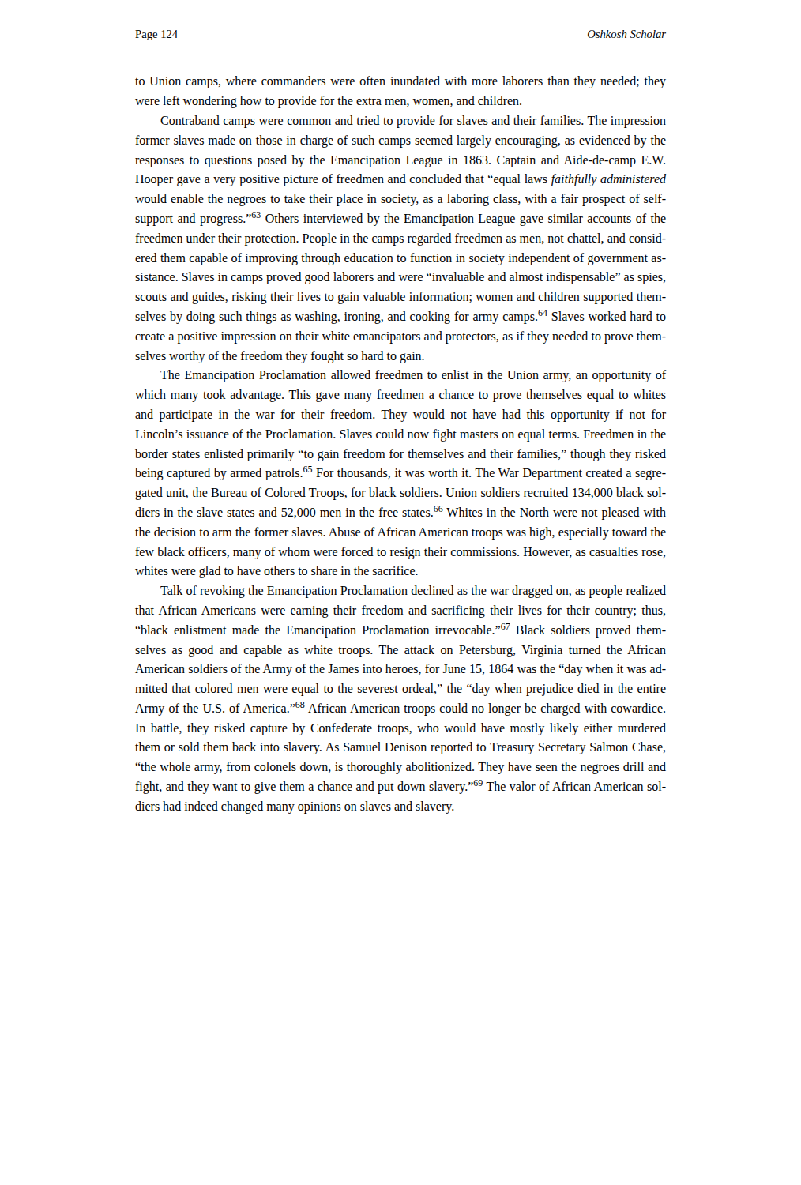Page 124 Oshkosh Scholar
to Union camps, where commanders were often inundated with more laborers than they needed; they were left wondering how to provide for the extra men, women, and children.
Contraband camps were common and tried to provide for slaves and their families. The impression former slaves made on those in charge of such camps seemed largely encouraging, as evidenced by the responses to questions posed by the Emancipation League in 1863. Captain and Aide-de-camp E.W. Hooper gave a very positive picture of freedmen and concluded that “equal laws faithfully administered would enable the negroes to take their place in society, as a laboring class, with a fair prospect of self-support and progress.”63 Others interviewed by the Emancipation League gave similar accounts of the freedmen under their protection. People in the camps regarded freedmen as men, not chattel, and considered them capable of improving through education to function in society independent of government assistance. Slaves in camps proved good laborers and were “invaluable and almost indispensable” as spies, scouts and guides, risking their lives to gain valuable information; women and children supported themselves by doing such things as washing, ironing, and cooking for army camps.64 Slaves worked hard to create a positive impression on their white emancipators and protectors, as if they needed to prove themselves worthy of the freedom they fought so hard to gain.
The Emancipation Proclamation allowed freedmen to enlist in the Union army, an opportunity of which many took advantage. This gave many freedmen a chance to prove themselves equal to whites and participate in the war for their freedom. They would not have had this opportunity if not for Lincoln’s issuance of the Proclamation. Slaves could now fight masters on equal terms. Freedmen in the border states enlisted primarily “to gain freedom for themselves and their families,” though they risked being captured by armed patrols.65 For thousands, it was worth it. The War Department created a segregated unit, the Bureau of Colored Troops, for black soldiers. Union soldiers recruited 134,000 black soldiers in the slave states and 52,000 men in the free states.66 Whites in the North were not pleased with the decision to arm the former slaves. Abuse of African American troops was high, especially toward the few black officers, many of whom were forced to resign their commissions. However, as casualties rose, whites were glad to have others to share in the sacrifice.
Talk of revoking the Emancipation Proclamation declined as the war dragged on, as people realized that African Americans were earning their freedom and sacrificing their lives for their country; thus, “black enlistment made the Emancipation Proclamation irrevocable.”67 Black soldiers proved themselves as good and capable as white troops. The attack on Petersburg, Virginia turned the African American soldiers of the Army of the James into heroes, for June 15, 1864 was the “day when it was admitted that colored men were equal to the severest ordeal,” the “day when prejudice died in the entire Army of the U.S. of America.”68 African American troops could no longer be charged with cowardice. In battle, they risked capture by Confederate troops, who would have mostly likely either murdered them or sold them back into slavery. As Samuel Denison reported to Treasury Secretary Salmon Chase, “the whole army, from colonels down, is thoroughly abolitionized. They have seen the negroes drill and fight, and they want to give them a chance and put down slavery.”69 The valor of African American soldiers had indeed changed many opinions on slaves and slavery.